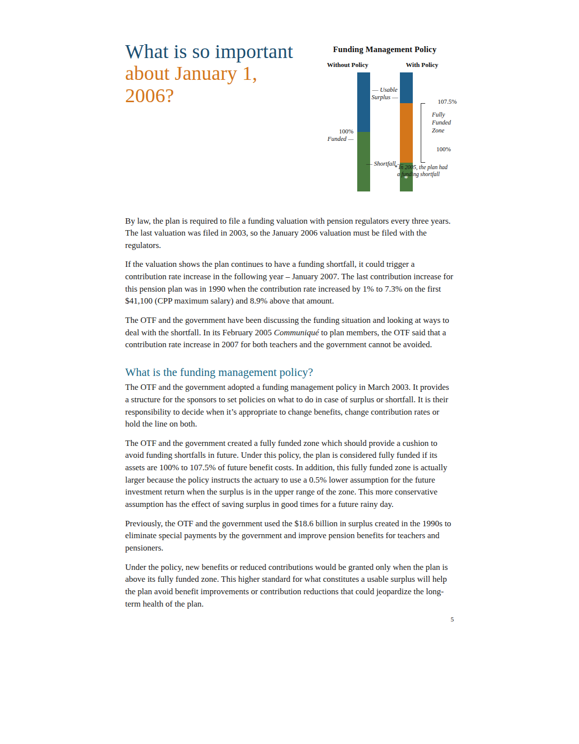What is so important about January 1, 2006?
Funding Management Policy
Without Policy With Policy
*
— Usable
Surplus —
100%
Funded —
— Shortfall —
107.5%
Fully
Funded
Zone
100%
* In 2005, the plan had
a funding shortfall
By law, the plan is required to file a funding valuation with pension regulators every three years. The last valuation was filed in 2003, so the January 2006 valuation must be filed with the regulators.
If the valuation shows the plan continues to have a funding shortfall, it could trigger a contribution rate increase in the following year – January 2007. The last contribution increase for this pension plan was in 1990 when the contribution rate increased by 1% to 7.3% on the first $41,100 (CPP maximum salary) and 8.9% above that amount.
The OTF and the government have been discussing the funding situation and looking at ways to deal with the shortfall. In its February 2005 Communiqué to plan members, the OTF said that a contribution rate increase in 2007 for both teachers and the government cannot be avoided.
What is the funding management policy?
The OTF and the government adopted a funding management policy in March 2003. It provides a structure for the sponsors to set policies on what to do in case of surplus or shortfall. It is their responsibility to decide when it’s appropriate to change benefits, change contribution rates or hold the line on both.
The OTF and the government created a fully funded zone which should provide a cushion to avoid funding shortfalls in future. Under this policy, the plan is considered fully funded if its assets are 100% to 107.5% of future benefit costs. In addition, this fully funded zone is actually larger because the policy instructs the actuary to use a 0.5% lower assumption for the future investment return when the surplus is in the upper range of the zone. This more conservative assumption has the effect of saving surplus in good times for a future rainy day.
Previously, the OTF and the government used the $18.6 billion in surplus created in the 1990s to eliminate special payments by the government and improve pension benefits for teachers and pensioners.
Under the policy, new benefits or reduced contributions would be granted only when the plan is above its fully funded zone. This higher standard for what constitutes a usable surplus will help the plan avoid benefit improvements or contribution reductions that could jeopardize the long-term health of the plan.
5